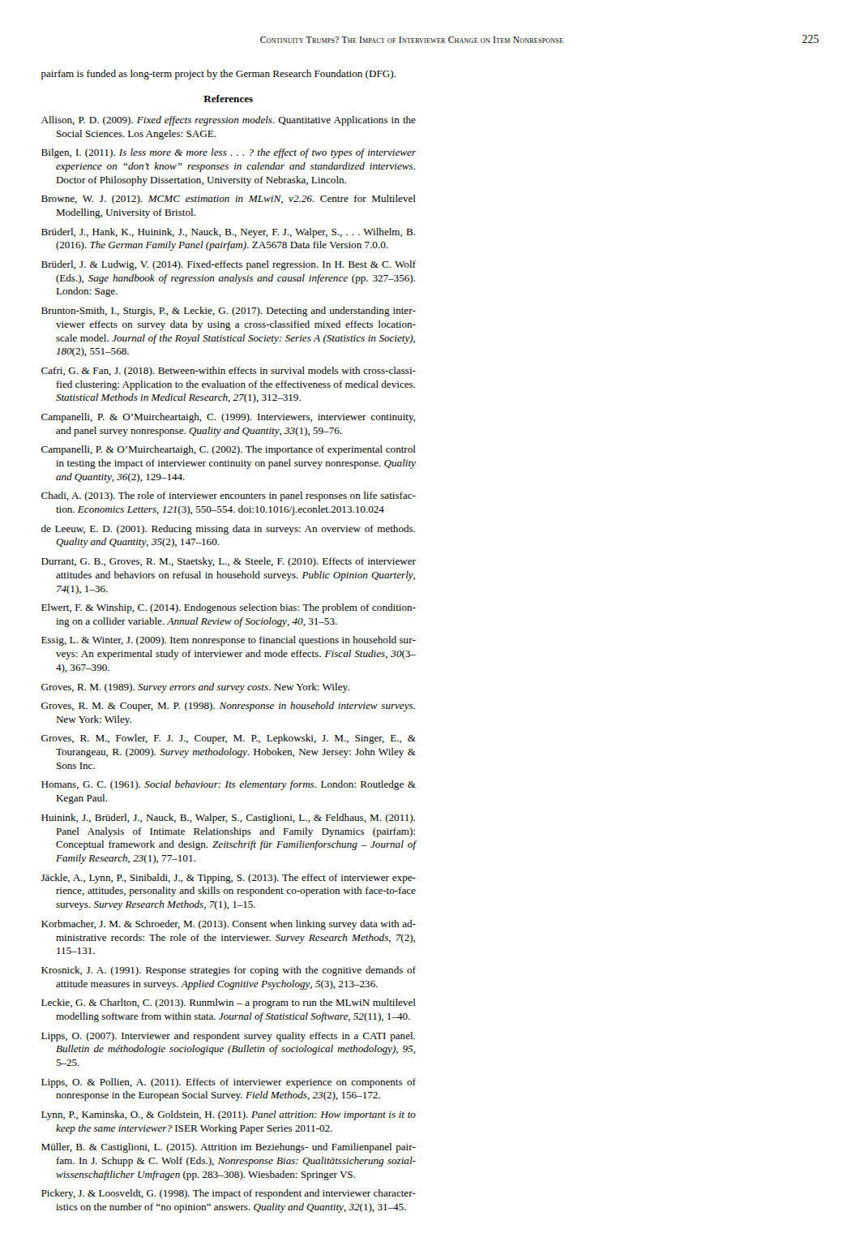Continuity Trumps? The Impact of Interviewer Change on Item Nonresponse
225
pairfam is funded as long-term project by the German Research Foundation (DFG).
References
Allison, P. D. (2009). Fixed effects regression models. Quantitative Applications in the Social Sciences. Los Angeles: SAGE.
Bilgen, I. (2011). Is less more & more less . . . ? the effect of two types of interviewer experience on “don’t know” responses in calendar and standardized interviews. Doctor of Philosophy Dissertation, University of Nebraska, Lincoln.
Browne, W. J. (2012). MCMC estimation in MLwiN, v2.26. Centre for Multilevel Modelling, University of Bristol.
Brüderl, J., Hank, K., Huinink, J., Nauck, B., Neyer, F. J., Walper, S., . . . Wilhelm, B. (2016). The German Family Panel (pairfam). ZA5678 Data file Version 7.0.0.
Brüderl, J. & Ludwig, V. (2014). Fixed-effects panel regression. In H. Best & C. Wolf (Eds.), Sage handbook of regression analysis and causal inference (pp. 327–356). London: Sage.
Brunton-Smith, I., Sturgis, P., & Leckie, G. (2017). Detecting and understanding interviewer effects on survey data by using a cross-classified mixed effects location-scale model. Journal of the Royal Statistical Society: Series A (Statistics in Society), 180(2), 551–568.
Cafri, G. & Fan, J. (2018). Between-within effects in survival models with cross-classified clustering: Application to the evaluation of the effectiveness of medical devices. Statistical Methods in Medical Research, 27(1), 312–319.
Campanelli, P. & O’Muircheartaigh, C. (1999). Interviewers, interviewer continuity, and panel survey nonresponse. Quality and Quantity, 33(1), 59–76.
Campanelli, P. & O’Muircheartaigh, C. (2002). The importance of experimental control in testing the impact of interviewer continuity on panel survey nonresponse. Quality and Quantity, 36(2), 129–144.
Chadi, A. (2013). The role of interviewer encounters in panel responses on life satisfaction. Economics Letters, 121(3), 550–554. doi:10.1016/j.econlet.2013.10.024
de Leeuw, E. D. (2001). Reducing missing data in surveys: An overview of methods. Quality and Quantity, 35(2), 147–160.
Durrant, G. B., Groves, R. M., Staetsky, L., & Steele, F. (2010). Effects of interviewer attitudes and behaviors on refusal in household surveys. Public Opinion Quarterly, 74(1), 1–36.
Elwert, F. & Winship, C. (2014). Endogenous selection bias: The problem of conditioning on a collider variable. Annual Review of Sociology, 40, 31–53.
Essig, L. & Winter, J. (2009). Item nonresponse to financial questions in household surveys: An experimental study of interviewer and mode effects. Fiscal Studies, 30(3–4), 367–390.
Groves, R. M. (1989). Survey errors and survey costs. New York: Wiley.
Groves, R. M. & Couper, M. P. (1998). Nonresponse in household interview surveys. New York: Wiley.
Groves, R. M., Fowler, F. J. J., Couper, M. P., Lepkowski, J. M., Singer, E., & Tourangeau, R. (2009). Survey methodology. Hoboken, New Jersey: John Wiley & Sons Inc.
Homans, G. C. (1961). Social behaviour: Its elementary forms. London: Routledge & Kegan Paul.
Huinink, J., Brüderl, J., Nauck, B., Walper, S., Castiglioni, L., & Feldhaus, M. (2011). Panel Analysis of Intimate Relationships and Family Dynamics (pairfam): Conceptual framework and design. Zeitschrift für Familienforschung – Journal of Family Research, 23(1), 77–101.
Jäckle, A., Lynn, P., Sinibaldi, J., & Tipping, S. (2013). The effect of interviewer experience, attitudes, personality and skills on respondent co-operation with face-to-face surveys. Survey Research Methods, 7(1), 1–15.
Korbmacher, J. M. & Schroeder, M. (2013). Consent when linking survey data with administrative records: The role of the interviewer. Survey Research Methods, 7(2), 115–131.
Krosnick, J. A. (1991). Response strategies for coping with the cognitive demands of attitude measures in surveys. Applied Cognitive Psychology, 5(3), 213–236.
Leckie, G. & Charlton, C. (2013). Runmlwin – a program to run the MLwiN multilevel modelling software from within stata. Journal of Statistical Software, 52(11), 1–40.
Lipps, O. (2007). Interviewer and respondent survey quality effects in a CATI panel. Bulletin de méthodologie sociologique (Bulletin of sociological methodology), 95, 5–25.
Lipps, O. & Pollien, A. (2011). Effects of interviewer experience on components of nonresponse in the European Social Survey. Field Methods, 23(2), 156–172.
Lynn, P., Kaminska, O., & Goldstein, H. (2011). Panel attrition: How important is it to keep the same interviewer? ISER Working Paper Series 2011-02.
Müller, B. & Castiglioni, L. (2015). Attrition im Beziehungs- und Familienpanel pairfam. In J. Schupp & C. Wolf (Eds.), Nonresponse Bias: Qualitätssicherung sozialwissenschaftlicher Umfragen (pp. 283–308). Wiesbaden: Springer VS.
Pickery, J. & Loosveldt, G. (1998). The impact of respondent and interviewer characteristics on the number of “no opinion” answers. Quality and Quantity, 32(1), 31–45.